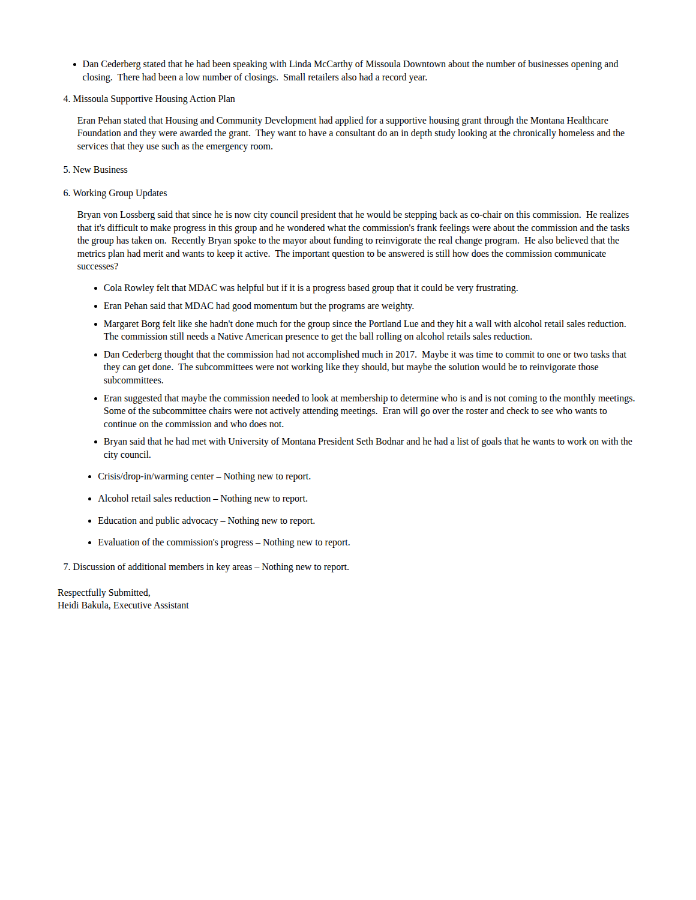Dan Cederberg stated that he had been speaking with Linda McCarthy of Missoula Downtown about the number of businesses opening and closing. There had been a low number of closings. Small retailers also had a record year.
Missoula Supportive Housing Action Plan
Eran Pehan stated that Housing and Community Development had applied for a supportive housing grant through the Montana Healthcare Foundation and they were awarded the grant. They want to have a consultant do an in depth study looking at the chronically homeless and the services that they use such as the emergency room.
New Business
Working Group Updates
Bryan von Lossberg said that since he is now city council president that he would be stepping back as co-chair on this commission. He realizes that it's difficult to make progress in this group and he wondered what the commission's frank feelings were about the commission and the tasks the group has taken on. Recently Bryan spoke to the mayor about funding to reinvigorate the real change program. He also believed that the metrics plan had merit and wants to keep it active. The important question to be answered is still how does the commission communicate successes?
Cola Rowley felt that MDAC was helpful but if it is a progress based group that it could be very frustrating.
Eran Pehan said that MDAC had good momentum but the programs are weighty.
Margaret Borg felt like she hadn't done much for the group since the Portland Lue and they hit a wall with alcohol retail sales reduction. The commission still needs a Native American presence to get the ball rolling on alcohol retails sales reduction.
Dan Cederberg thought that the commission had not accomplished much in 2017. Maybe it was time to commit to one or two tasks that they can get done. The subcommittees were not working like they should, but maybe the solution would be to reinvigorate those subcommittees.
Eran suggested that maybe the commission needed to look at membership to determine who is and is not coming to the monthly meetings. Some of the subcommittee chairs were not actively attending meetings. Eran will go over the roster and check to see who wants to continue on the commission and who does not.
Bryan said that he had met with University of Montana President Seth Bodnar and he had a list of goals that he wants to work on with the city council.
Crisis/drop-in/warming center – Nothing new to report.
Alcohol retail sales reduction – Nothing new to report.
Education and public advocacy – Nothing new to report.
Evaluation of the commission's progress – Nothing new to report.
Discussion of additional members in key areas – Nothing new to report.
Respectfully Submitted,
Heidi Bakula, Executive Assistant